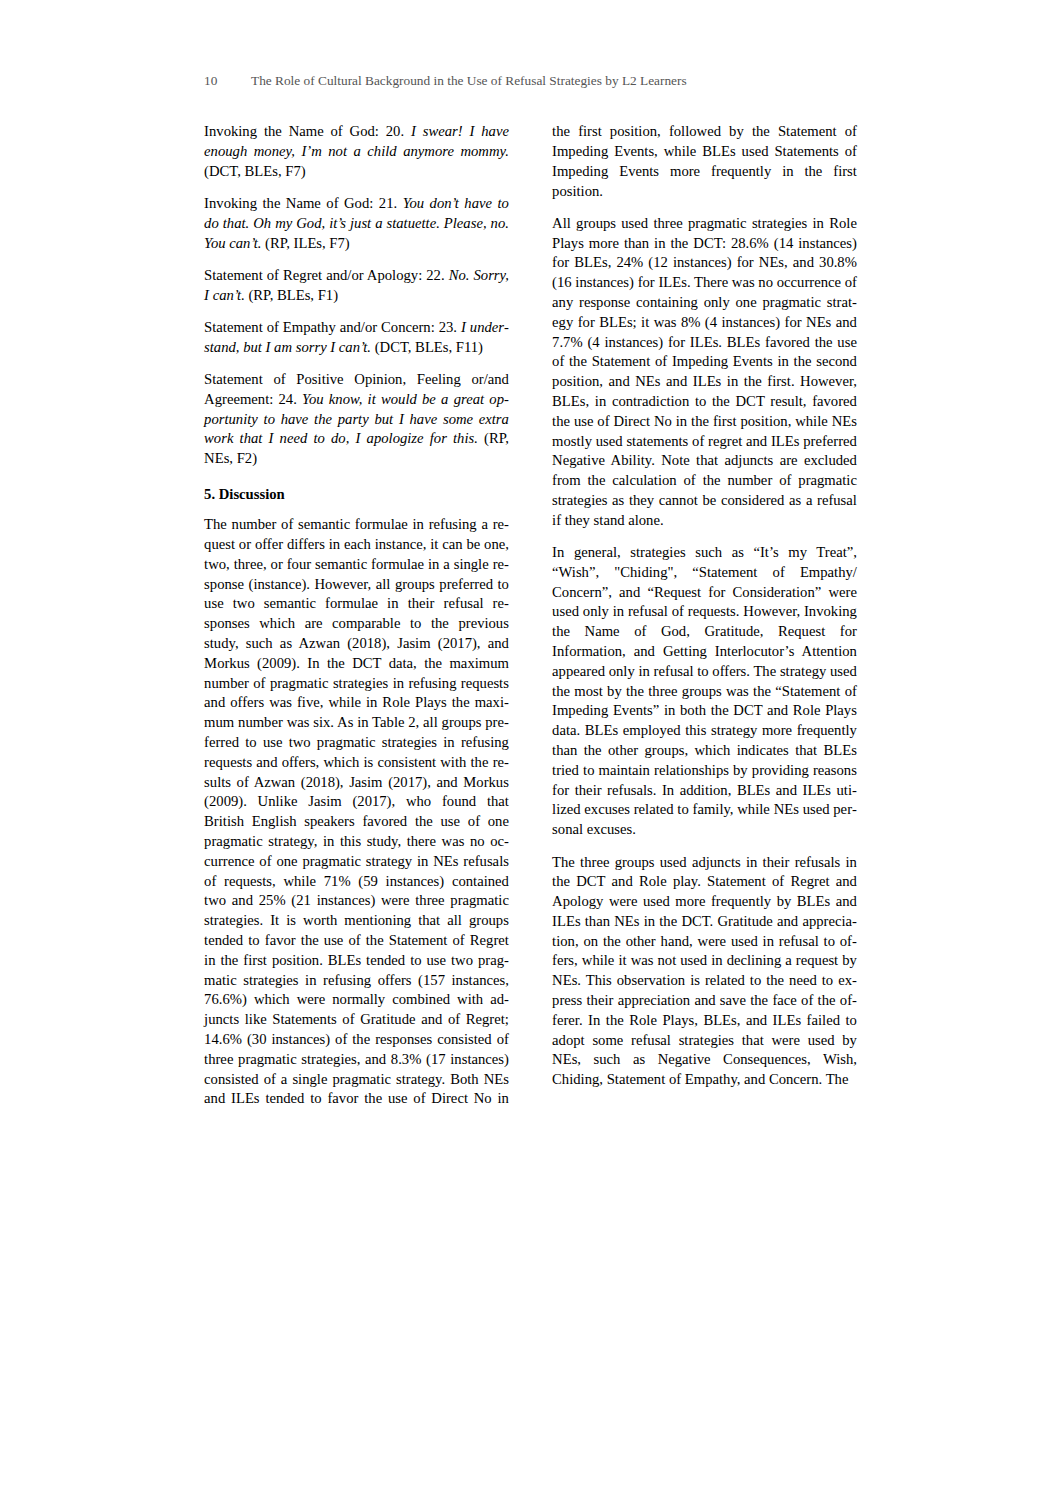10 The Role of Cultural Background in the Use of Refusal Strategies by L2 Learners
Invoking the Name of God: 20. I swear! I have enough money, I’m not a child anymore mommy. (DCT, BLEs, F7)
Invoking the Name of God: 21. You don’t have to do that. Oh my God, it’s just a statuette. Please, no. You can’t. (RP, ILEs, F7)
Statement of Regret and/or Apology: 22. No. Sorry, I can’t. (RP, BLEs, F1)
Statement of Empathy and/or Concern: 23. I understand, but I am sorry I can’t. (DCT, BLEs, F11)
Statement of Positive Opinion, Feeling or/and Agreement: 24. You know, it would be a great opportunity to have the party but I have some extra work that I need to do, I apologize for this. (RP, NEs, F2)
5. Discussion
The number of semantic formulae in refusing a request or offer differs in each instance, it can be one, two, three, or four semantic formulae in a single response (instance). However, all groups preferred to use two semantic formulae in their refusal responses which are comparable to the previous study, such as Azwan (2018), Jasim (2017), and Morkus (2009). In the DCT data, the maximum number of pragmatic strategies in refusing requests and offers was five, while in Role Plays the maximum number was six. As in Table 2, all groups preferred to use two pragmatic strategies in refusing requests and offers, which is consistent with the results of Azwan (2018), Jasim (2017), and Morkus (2009). Unlike Jasim (2017), who found that British English speakers favored the use of one pragmatic strategy, in this study, there was no occurrence of one pragmatic strategy in NEs refusals of requests, while 71% (59 instances) contained two and 25% (21 instances) were three pragmatic strategies. It is worth mentioning that all groups tended to favor the use of the Statement of Regret in the first position. BLEs tended to use two pragmatic strategies in refusing offers (157 instances, 76.6%) which were normally combined with adjuncts like Statements of Gratitude and of Regret; 14.6% (30 instances) of the responses consisted of three pragmatic strategies, and 8.3% (17 instances) consisted of a single pragmatic strategy. Both NEs and ILEs tended to favor the use of Direct No in the first position, followed by the Statement of Impeding Events, while BLEs used Statements of Impeding Events more frequently in the first position.
All groups used three pragmatic strategies in Role Plays more than in the DCT: 28.6% (14 instances) for BLEs, 24% (12 instances) for NEs, and 30.8% (16 instances) for ILEs. There was no occurrence of any response containing only one pragmatic strategy for BLEs; it was 8% (4 instances) for NEs and 7.7% (4 instances) for ILEs. BLEs favored the use of the Statement of Impeding Events in the second position, and NEs and ILEs in the first. However, BLEs, in contradiction to the DCT result, favored the use of Direct No in the first position, while NEs mostly used statements of regret and ILEs preferred Negative Ability. Note that adjuncts are excluded from the calculation of the number of pragmatic strategies as they cannot be considered as a refusal if they stand alone.
In general, strategies such as “It’s my Treat”, “Wish”, "Chiding", “Statement of Empathy/ Concern”, and “Request for Consideration” were used only in refusal of requests. However, Invoking the Name of God, Gratitude, Request for Information, and Getting Interlocutor’s Attention appeared only in refusal to offers. The strategy used the most by the three groups was the “Statement of Impeding Events” in both the DCT and Role Plays data. BLEs employed this strategy more frequently than the other groups, which indicates that BLEs tried to maintain relationships by providing reasons for their refusals. In addition, BLEs and ILEs utilized excuses related to family, while NEs used personal excuses.
The three groups used adjuncts in their refusals in the DCT and Role play. Statement of Regret and Apology were used more frequently by BLEs and ILEs than NEs in the DCT. Gratitude and appreciation, on the other hand, were used in refusal to offers, while it was not used in declining a request by NEs. This observation is related to the need to express their appreciation and save the face of the offerer. In the Role Plays, BLEs, and ILEs failed to adopt some refusal strategies that were used by NEs, such as Negative Consequences, Wish, Chiding, Statement of Empathy, and Concern. The